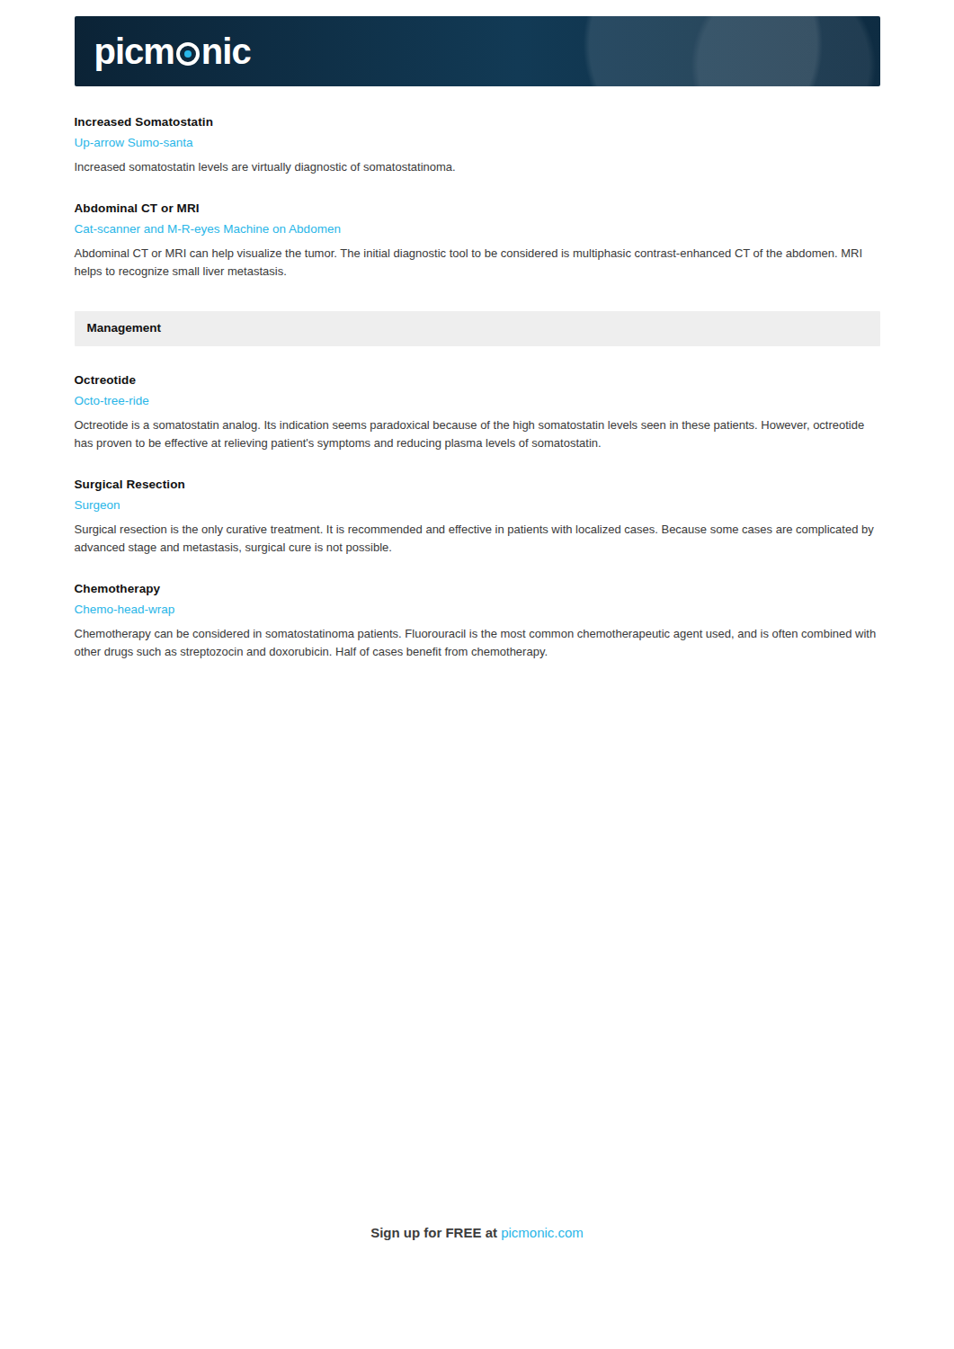picm nic
Increased Somatostatin
Up-arrow Sumo-santa
Increased somatostatin levels are virtually diagnostic of somatostatinoma.
Abdominal CT or MRI
Cat-scanner and M-R-eyes Machine on Abdomen
Abdominal CT or MRI can help visualize the tumor. The initial diagnostic tool to be considered is multiphasic contrast-enhanced CT of the abdomen. MRI helps to recognize small liver metastasis.
Management
Octreotide
Octo-tree-ride
Octreotide is a somatostatin analog. Its indication seems paradoxical because of the high somatostatin levels seen in these patients. However, octreotide has proven to be effective at relieving patient's symptoms and reducing plasma levels of somatostatin.
Surgical Resection
Surgeon
Surgical resection is the only curative treatment. It is recommended and effective in patients with localized cases. Because some cases are complicated by advanced stage and metastasis, surgical cure is not possible.
Chemotherapy
Chemo-head-wrap
Chemotherapy can be considered in somatostatinoma patients. Fluorouracil is the most common chemotherapeutic agent used, and is often combined with other drugs such as streptozocin and doxorubicin. Half of cases benefit from chemotherapy.
Sign up for FREE at picmonic.com